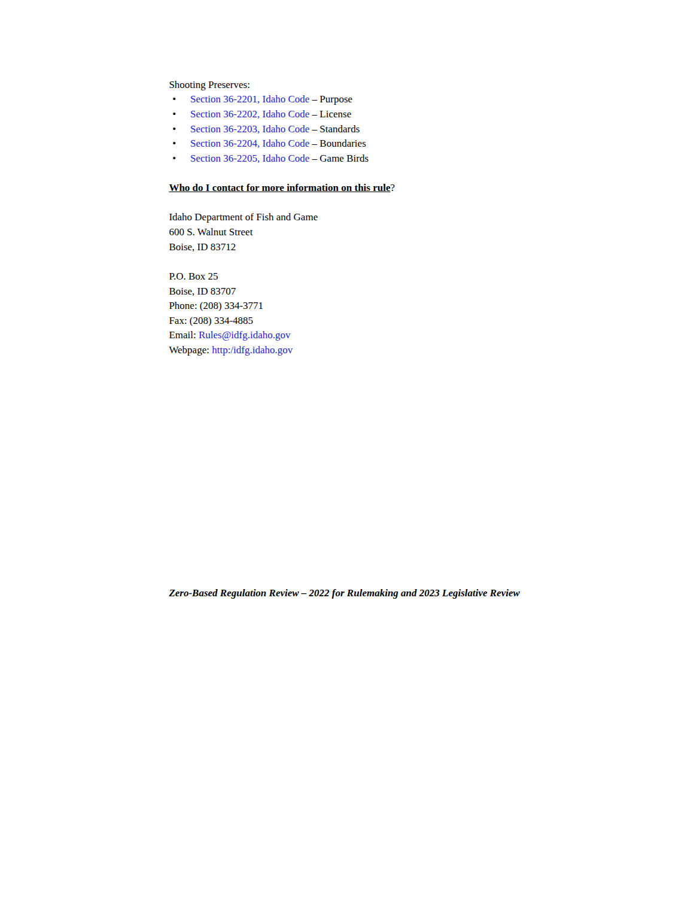Shooting Preserves:
Section 36-2201, Idaho Code – Purpose
Section 36-2202, Idaho Code – License
Section 36-2203, Idaho Code – Standards
Section 36-2204, Idaho Code – Boundaries
Section 36-2205, Idaho Code – Game Birds
Who do I contact for more information on this rule?
Idaho Department of Fish and Game
600 S. Walnut Street
Boise, ID 83712
P.O. Box 25
Boise, ID 83707
Phone: (208) 334-3771
Fax: (208) 334-4885
Email: Rules@idfg.idaho.gov
Webpage: http:/idfg.idaho.gov
Zero-Based Regulation Review – 2022 for Rulemaking and 2023 Legislative Review